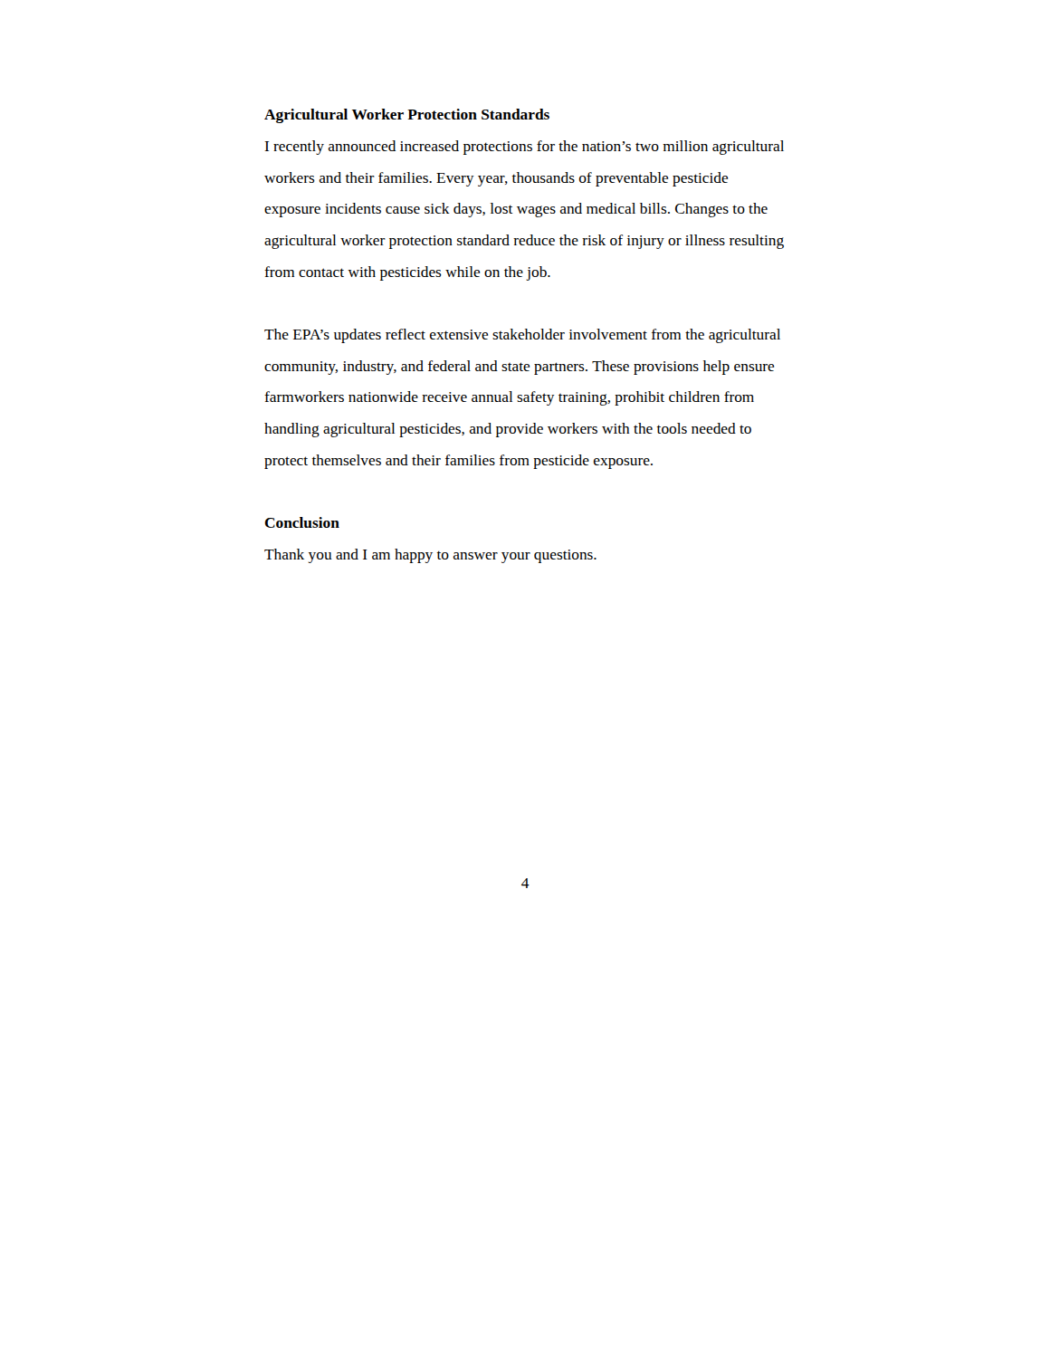Agricultural Worker Protection Standards
I recently announced increased protections for the nation’s two million agricultural workers and their families. Every year, thousands of preventable pesticide exposure incidents cause sick days, lost wages and medical bills. Changes to the agricultural worker protection standard reduce the risk of injury or illness resulting from contact with pesticides while on the job.
The EPA’s updates reflect extensive stakeholder involvement from the agricultural community, industry, and federal and state partners. These provisions help ensure farmworkers nationwide receive annual safety training, prohibit children from handling agricultural pesticides, and provide workers with the tools needed to protect themselves and their families from pesticide exposure.
Conclusion
Thank you and I am happy to answer your questions.
4